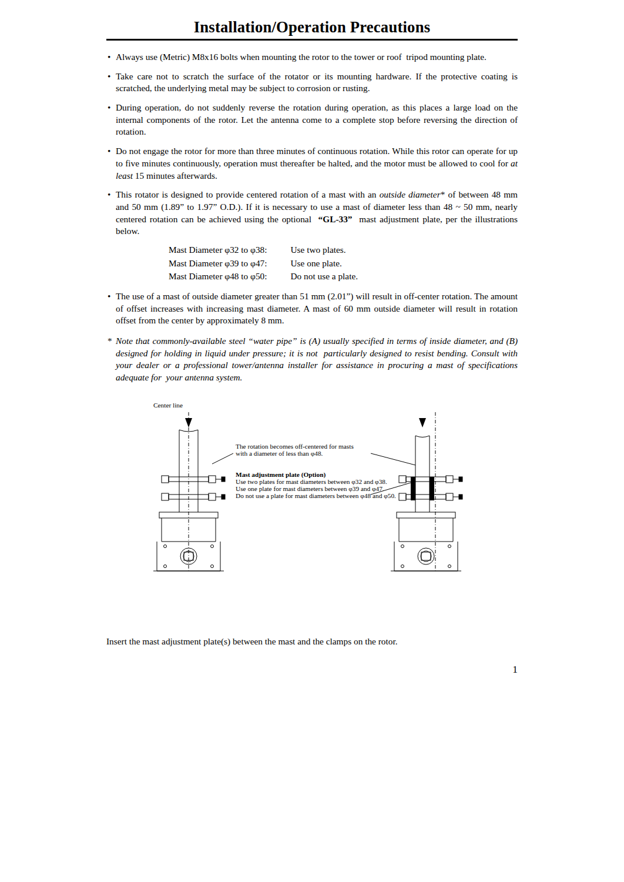Installation/Operation Precautions
Always use (Metric) M8x16 bolts when mounting the rotor to the tower or roof tripod mounting plate.
Take care not to scratch the surface of the rotator or its mounting hardware. If the protective coating is scratched, the underlying metal may be subject to corrosion or rusting.
During operation, do not suddenly reverse the rotation during operation, as this places a large load on the internal components of the rotor. Let the antenna come to a complete stop before reversing the direction of rotation.
Do not engage the rotor for more than three minutes of continuous rotation. While this rotor can operate for up to five minutes continuously, operation must thereafter be halted, and the motor must be allowed to cool for at least 15 minutes afterwards.
This rotator is designed to provide centered rotation of a mast with an outside diameter* of between 48 mm and 50 mm (1.89” to 1.97” O.D.). If it is necessary to use a mast of diameter less than 48 ~ 50 mm, nearly centered rotation can be achieved using the optional “GL-33” mast adjustment plate, per the illustrations below.
| Mast Diameter φ32 to φ38: | Use two plates. |
| Mast Diameter φ39 to φ47: | Use one plate. |
| Mast Diameter φ48 to φ50: | Do not use a plate. |
The use of a mast of outside diameter greater than 51 mm (2.01”) will result in off-center rotation. The amount of offset increases with increasing mast diameter. A mast of 60 mm outside diameter will result in rotation offset from the center by approximately 8 mm.
Note that commonly-available steel “water pipe” is (A) usually specified in terms of inside diameter, and (B) designed for holding in liquid under pressure; it is not particularly designed to resist bending. Consult with your dealer or a professional tower/antenna installer for assistance in procuring a mast of specifications adequate for your antenna system.
Center line The rotation becomes off-centered for masts with a diameter of less than φ48. Mast adjustment plate (Option) Use two plates for mast diameters between φ32 and φ38. Use one plate for mast diameters between φ39 and φ47. Do not use a plate for mast diameters between φ48 and φ50.
Insert the mast adjustment plate(s) between the mast and the clamps on the rotor.
1